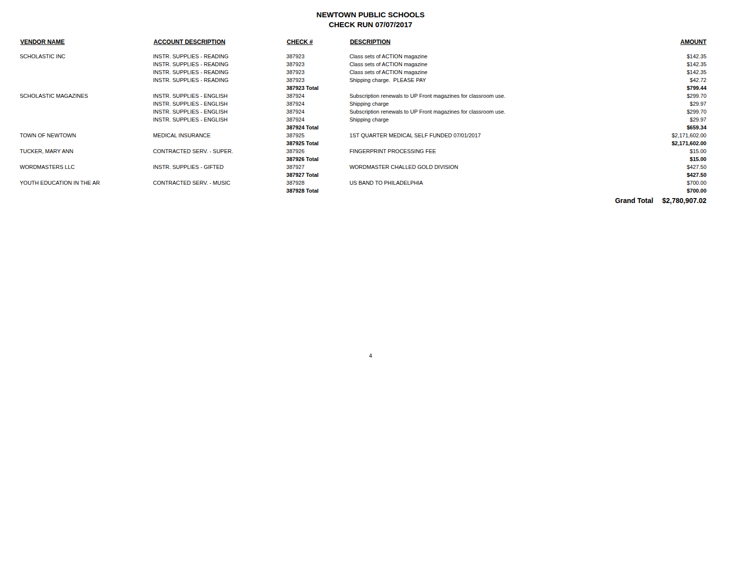NEWTOWN PUBLIC SCHOOLS
CHECK RUN 07/07/2017
| VENDOR NAME | ACCOUNT DESCRIPTION | CHECK # | DESCRIPTION | AMOUNT |
| --- | --- | --- | --- | --- |
| SCHOLASTIC INC | INSTR. SUPPLIES - READING | 387923 | Class sets of ACTION magazine | $142.35 |
| | INSTR. SUPPLIES - READING | 387923 | Class sets of ACTION magazine | $142.35 |
| | INSTR. SUPPLIES - READING | 387923 | Class sets of ACTION magazine | $142.35 |
| | INSTR. SUPPLIES - READING | 387923 | Shipping charge. PLEASE PAY | $42.72 |
| | | 387923 Total | | $799.44 |
| SCHOLASTIC MAGAZINES | INSTR. SUPPLIES - ENGLISH | 387924 | Subscription renewals to UP Front magazines for classroom use. | $299.70 |
| | INSTR. SUPPLIES - ENGLISH | 387924 | Shipping charge | $29.97 |
| | INSTR. SUPPLIES - ENGLISH | 387924 | Subscription renewals to UP Front magazines for classroom use. | $299.70 |
| | INSTR. SUPPLIES - ENGLISH | 387924 | Shipping charge | $29.97 |
| | | 387924 Total | | $659.34 |
| TOWN OF NEWTOWN | MEDICAL INSURANCE | 387925 | 1ST QUARTER MEDICAL SELF FUNDED 07/01/2017 | $2,171,602.00 |
| | | 387925 Total | | $2,171,602.00 |
| TUCKER, MARY ANN | CONTRACTED SERV. - SUPER. | 387926 | FINGERPRINT PROCESSING FEE | $15.00 |
| | | 387926 Total | | $15.00 |
| WORDMASTERS LLC | INSTR. SUPPLIES - GIFTED | 387927 | WORDMASTER CHALLED GOLD DIVISION | $427.50 |
| | | 387927 Total | | $427.50 |
| YOUTH EDUCATION IN THE AR | CONTRACTED SERV. - MUSIC | 387928 | US BAND TO PHILADELPHIA | $700.00 |
| | | 387928 Total | | $700.00 |
Grand Total$2,780,907.02
4